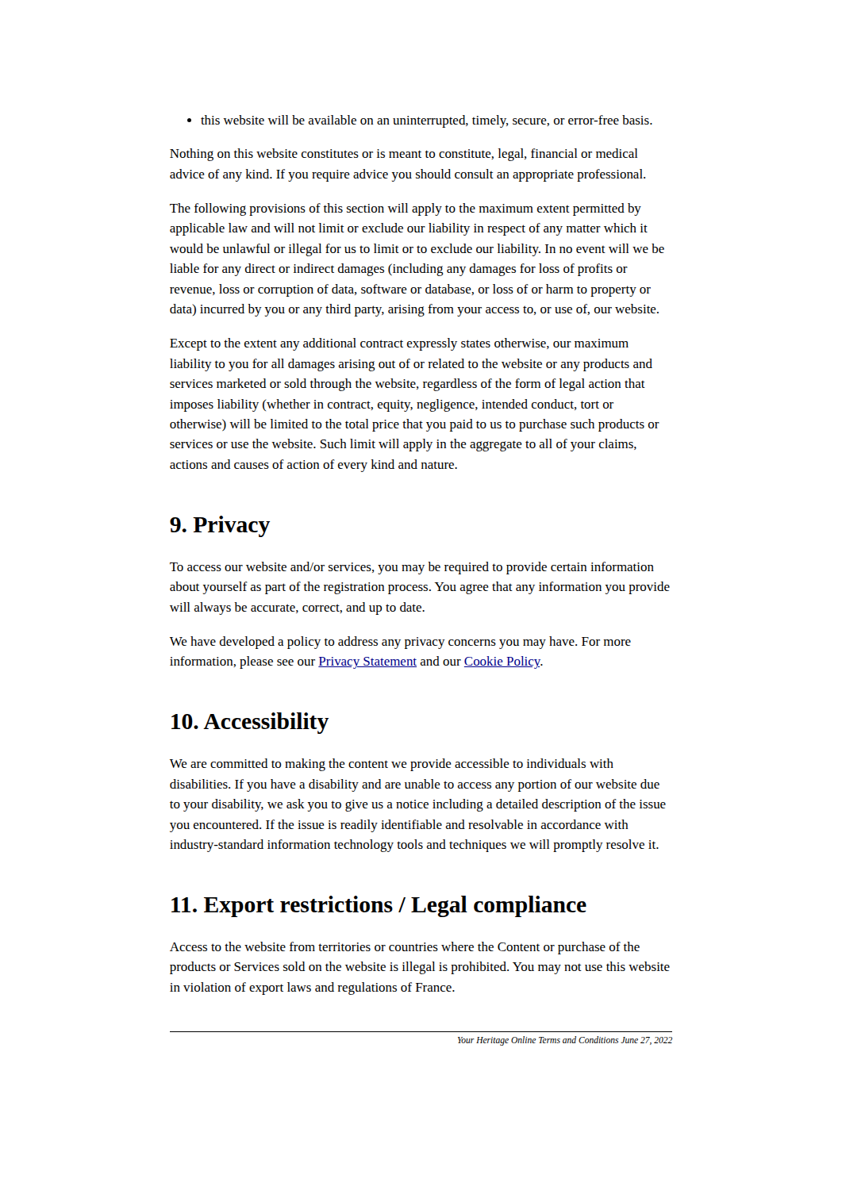this website will be available on an uninterrupted, timely, secure, or error-free basis.
Nothing on this website constitutes or is meant to constitute, legal, financial or medical advice of any kind. If you require advice you should consult an appropriate professional.
The following provisions of this section will apply to the maximum extent permitted by applicable law and will not limit or exclude our liability in respect of any matter which it would be unlawful or illegal for us to limit or to exclude our liability. In no event will we be liable for any direct or indirect damages (including any damages for loss of profits or revenue, loss or corruption of data, software or database, or loss of or harm to property or data) incurred by you or any third party, arising from your access to, or use of, our website.
Except to the extent any additional contract expressly states otherwise, our maximum liability to you for all damages arising out of or related to the website or any products and services marketed or sold through the website, regardless of the form of legal action that imposes liability (whether in contract, equity, negligence, intended conduct, tort or otherwise) will be limited to the total price that you paid to us to purchase such products or services or use the website. Such limit will apply in the aggregate to all of your claims, actions and causes of action of every kind and nature.
9. Privacy
To access our website and/or services, you may be required to provide certain information about yourself as part of the registration process. You agree that any information you provide will always be accurate, correct, and up to date.
We have developed a policy to address any privacy concerns you may have. For more information, please see our Privacy Statement and our Cookie Policy.
10. Accessibility
We are committed to making the content we provide accessible to individuals with disabilities. If you have a disability and are unable to access any portion of our website due to your disability, we ask you to give us a notice including a detailed description of the issue you encountered. If the issue is readily identifiable and resolvable in accordance with industry-standard information technology tools and techniques we will promptly resolve it.
11. Export restrictions / Legal compliance
Access to the website from territories or countries where the Content or purchase of the products or Services sold on the website is illegal is prohibited. You may not use this website in violation of export laws and regulations of France.
Your Heritage Online Terms and Conditions June 27, 2022